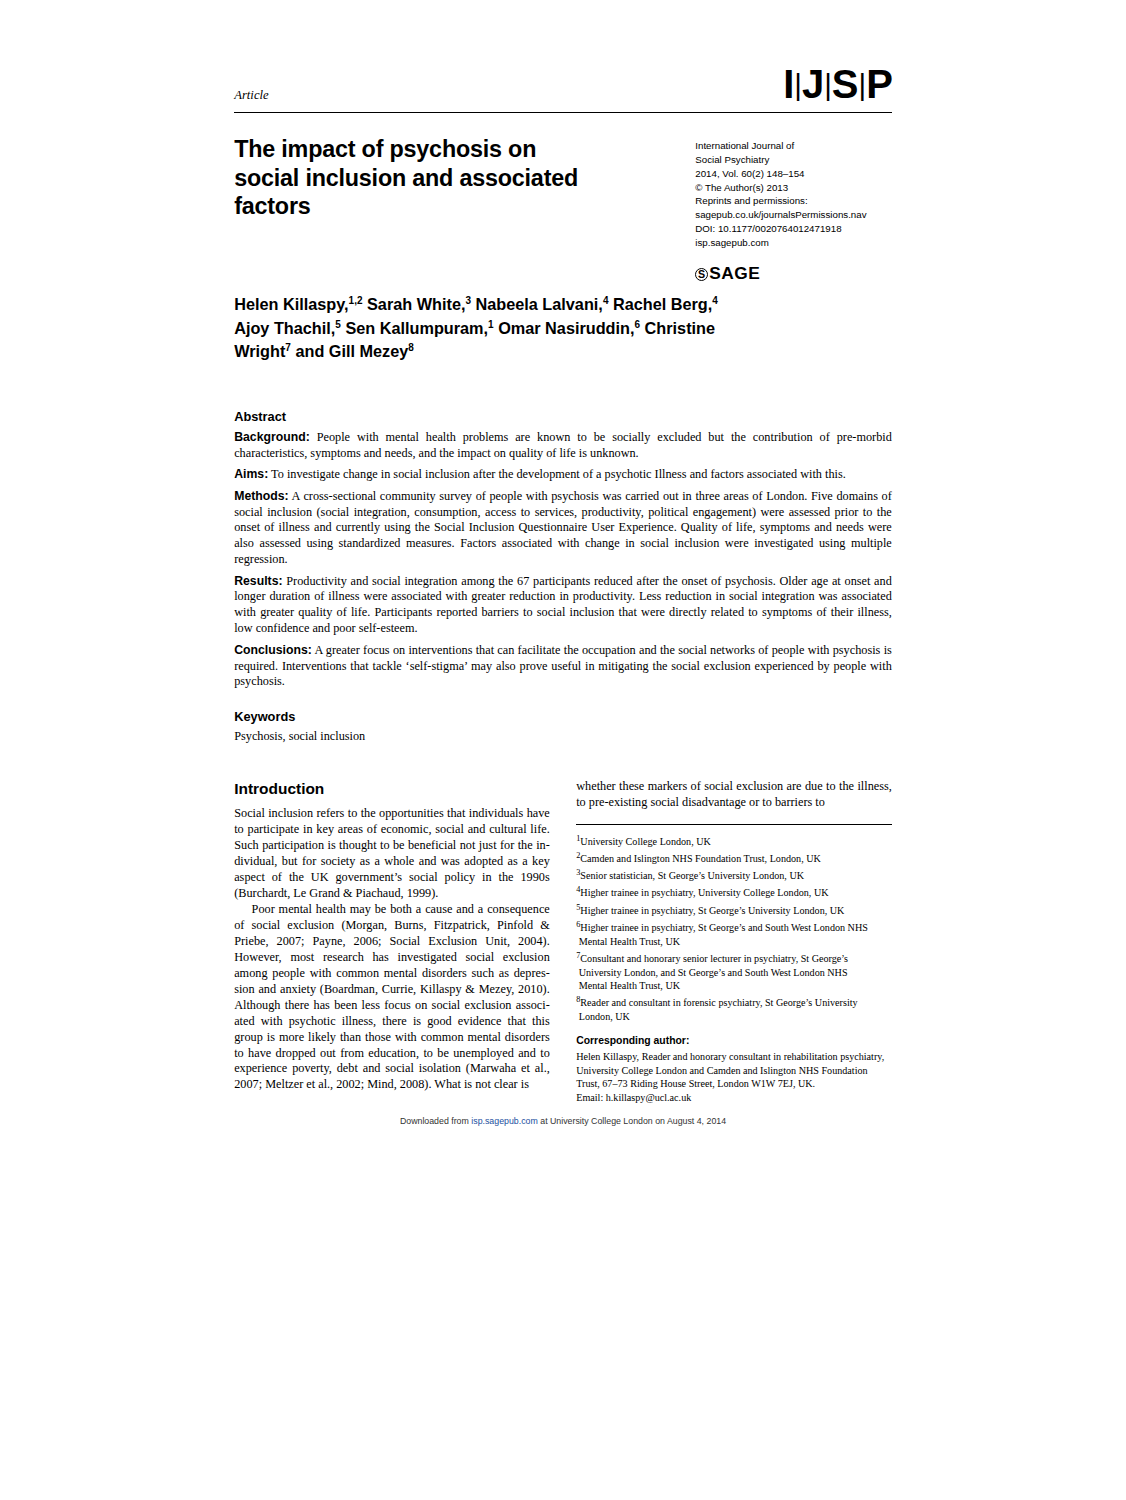Article
I|J|S|P
The impact of psychosis on
social inclusion and associated factors
International Journal of
Social Psychiatry
2014, Vol. 60(2) 148–154
© The Author(s) 2013
Reprints and permissions:
sagepub.co.uk/journalsPermissions.nav
DOI: 10.1177/0020764012471918
isp.sagepub.com
SSAGE
Helen Killaspy,1,2 Sarah White,3 Nabeela Lalvani,4 Rachel Berg,4
Ajoy Thachil,5 Sen Kallumpuram,1 Omar Nasiruddin,6 Christine
Wright7 and Gill Mezey8
Abstract
Background: People with mental health problems are known to be socially excluded but the contribution of pre-morbid characteristics, symptoms and needs, and the impact on quality of life is unknown.
Aims: To investigate change in social inclusion after the development of a psychotic Illness and factors associated with this.
Methods: A cross-sectional community survey of people with psychosis was carried out in three areas of London. Five domains of social inclusion (social integration, consumption, access to services, productivity, political engagement) were assessed prior to the onset of illness and currently using the Social Inclusion Questionnaire User Experience. Quality of life, symptoms and needs were also assessed using standardized measures. Factors associated with change in social inclusion were investigated using multiple regression.
Results: Productivity and social integration among the 67 participants reduced after the onset of psychosis. Older age at onset and longer duration of illness were associated with greater reduction in productivity. Less reduction in social integration was associated with greater quality of life. Participants reported barriers to social inclusion that were directly related to symptoms of their illness, low confidence and poor self-esteem.
Conclusions: A greater focus on interventions that can facilitate the occupation and the social networks of people with psychosis is required. Interventions that tackle ‘self-stigma’ may also prove useful in mitigating the social exclusion experienced by people with psychosis.
Keywords
Psychosis, social inclusion
Introduction
Social inclusion refers to the opportunities that individuals have to participate in key areas of economic, social and cultural life. Such participation is thought to be beneficial not just for the individual, but for society as a whole and was adopted as a key aspect of the UK government’s social policy in the 1990s (Burchardt, Le Grand & Piachaud, 1999).
Poor mental health may be both a cause and a consequence of social exclusion (Morgan, Burns, Fitzpatrick, Pinfold & Priebe, 2007; Payne, 2006; Social Exclusion Unit, 2004). However, most research has investigated social exclusion among people with common mental disorders such as depression and anxiety (Boardman, Currie, Killaspy & Mezey, 2010). Although there has been less focus on social exclusion associated with psychotic illness, there is good evidence that this group is more likely than those with common mental disorders to have dropped out from education, to be unemployed and to experience poverty, debt and social isolation (Marwaha et al., 2007; Meltzer et al., 2002; Mind, 2008). What is not clear is
whether these markers of social exclusion are due to the illness, to pre-existing social disadvantage or to barriers to
1University College London, UK
2Camden and Islington NHS Foundation Trust, London, UK
3Senior statistician, St George’s University London, UK
4Higher trainee in psychiatry, University College London, UK
5Higher trainee in psychiatry, St George’s University London, UK
6Higher trainee in psychiatry, St George’s and South West London NHS
Mental Health Trust, UK
7Consultant and honorary senior lecturer in psychiatry, St George’s
University London, and St George’s and South West London NHS
Mental Health Trust, UK
8Reader and consultant in forensic psychiatry, St George’s University
London, UK
Corresponding author:
Helen Killaspy, Reader and honorary consultant in rehabilitation psychiatry, University College London and Camden and Islington NHS Foundation Trust, 67–73 Riding House Street, London W1W 7EJ, UK.
Email: h.killaspy@ucl.ac.uk
Downloaded from isp.sagepub.com at University College London on August 4, 2014